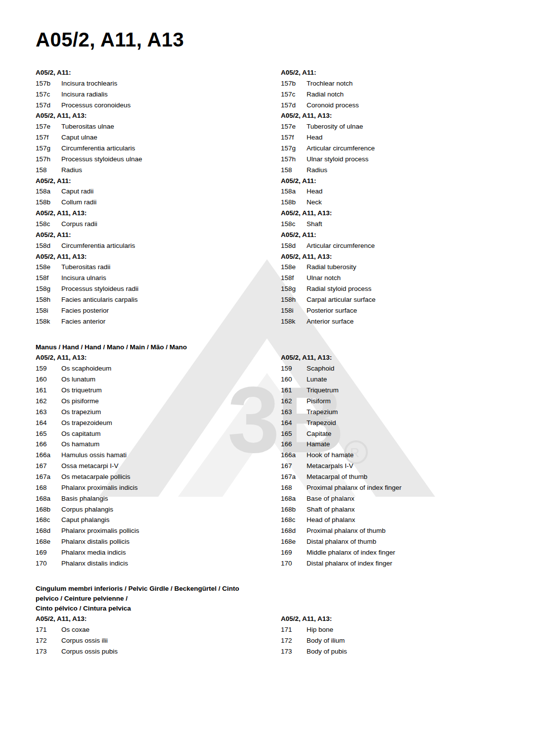3B R
A05/2, A11, A13
A05/2, A11:
157b Incisura trochlearis
157c Incisura radialis
157d Processus coronoideus
A05/2, A11, A13:
157e Tuberositas ulnae
157f Caput ulnae
157g Circumferentia articularis
157h Processus styloideus ulnae
158 Radius
A05/2, A11:
158a Caput radii
158b Collum radii
A05/2, A11, A13:
158c Corpus radii
A05/2, A11:
158d Circumferentia articularis
A05/2, A11, A13:
158e Tuberositas radii
158f Incisura ulnaris
158g Processus styloideus radii
158h Facies anticularis carpalis
158i Facies posterior
158k Facies anterior
Manus / Hand / Hand / Mano / Main / Mão / Mano
A05/2, A11, A13:
159 Os scaphoideum
160 Os lunatum
161 Os triquetrum
162 Os pisiforme
163 Os trapezium
164 Os trapezoideum
165 Os capitatum
166 Os hamatum
166a Hamulus ossis hamati
167 Ossa metacarpi I-V
167a Os metacarpale pollicis
168 Phalanx proximalis indicis
168a Basis phalangis
168b Corpus phalangis
168c Caput phalangis
168d Phalanx proximalis pollicis
168e Phalanx distalis pollicis
169 Phalanx media indicis
170 Phalanx distalis indicis
Cingulum membri inferioris / Pelvic Girdle / Beckengürtel / Cinto pelvico / Ceinture pelvienne /
Cinto pélvico / Cintura pelvica
A05/2, A11, A13:
171 Os coxae
172 Corpus ossis ilii
173 Corpus ossis pubis
A05/2, A11:
157b Trochlear notch
157c Radial notch
157d Coronoid process
A05/2, A11, A13:
157e Tuberosity of ulnae
157f Head
157g Articular circumference
157h Ulnar styloid process
158 Radius
A05/2, A11:
158a Head
158b Neck
A05/2, A11, A13:
158c Shaft
A05/2, A11:
158d Articular circumference
A05/2, A11, A13:
158e Radial tuberosity
158f Ulnar notch
158g Radial styloid process
158h Carpal articular surface
158i Posterior surface
158k Anterior surface
Manus / Hand / Hand / Mano / Main / Mão / Mano
A05/2, A11, A13:
159 Scaphoid
160 Lunate
161 Triquetrum
162 Pisiform
163 Trapezium
164 Trapezoid
165 Capitate
166 Hamate
166a Hook of hamate
167 Metacarpals I-V
167a Metacarpal of thumb
168 Proximal phalanx of index finger
168a Base of phalanx
168b Shaft of phalanx
168c Head of phalanx
168d Proximal phalanx of thumb
168e Distal phalanx of thumb
169 Middle phalanx of index finger
170 Distal phalanx of index finger
Cingulum membri inferioris / Pelvic Girdle / Beckengürtel / Cinto pelvico / Ceinture pelvienne /
Cinto pélvico / Cintura pelvica
A05/2, A11, A13:
171 Hip bone
172 Body of ilium
173 Body of pubis